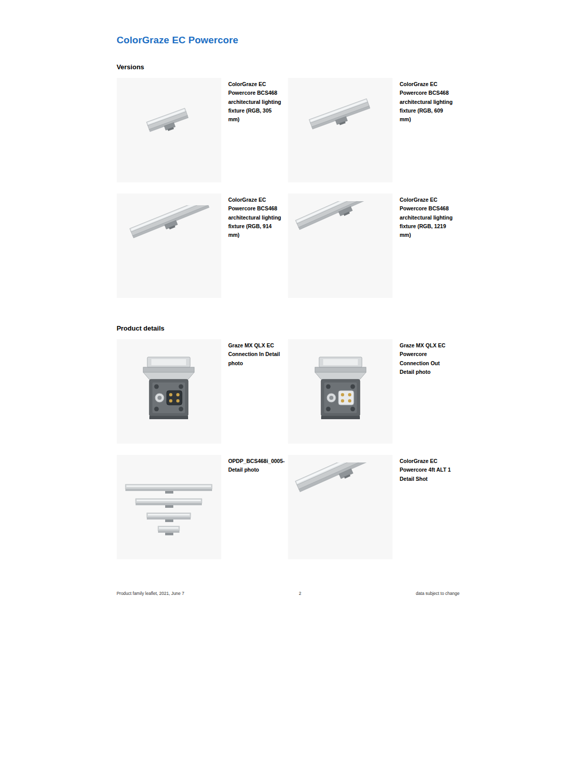ColorGraze EC Powercore
Versions
ColorGraze EC Powercore BCS468 architectural lighting fixture (RGB, 305 mm)
ColorGraze EC Powercore BCS468 architectural lighting fixture (RGB, 609 mm)
ColorGraze EC Powercore BCS468 architectural lighting fixture (RGB, 914 mm)
ColorGraze EC Powercore BCS468 architectural lighting fixture (RGB, 1219 mm)
Product details
Graze MX QLX EC Connection In Detail photo
Graze MX QLX EC Powercore Connection Out Detail photo
OPDP_BCS468i_0005-Detail photo
ColorGraze EC Powercore 4ft ALT 1 Detail Shot
Product family leaflet, 2021, June 7
2
data subject to change